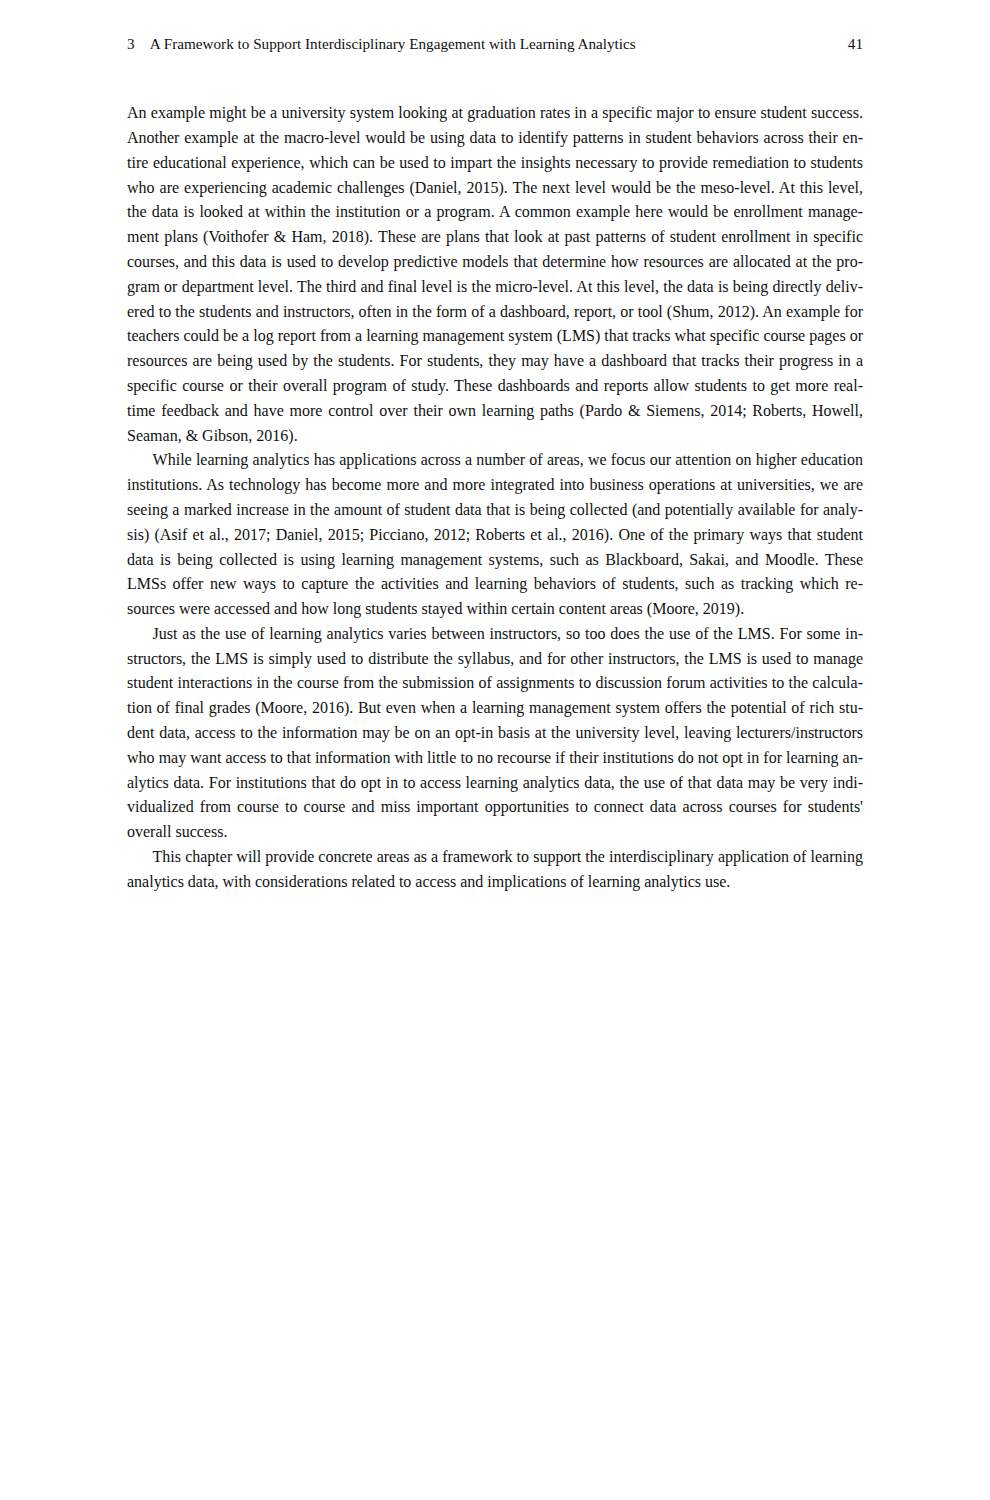3 A Framework to Support Interdisciplinary Engagement with Learning Analytics 41
An example might be a university system looking at graduation rates in a specific major to ensure student success. Another example at the macro-level would be using data to identify patterns in student behaviors across their entire educational experience, which can be used to impart the insights necessary to provide remediation to students who are experiencing academic challenges (Daniel, 2015). The next level would be the meso-level. At this level, the data is looked at within the institution or a program. A common example here would be enrollment management plans (Voithofer & Ham, 2018). These are plans that look at past patterns of student enrollment in specific courses, and this data is used to develop predictive models that determine how resources are allocated at the program or department level. The third and final level is the micro-level. At this level, the data is being directly delivered to the students and instructors, often in the form of a dashboard, report, or tool (Shum, 2012). An example for teachers could be a log report from a learning management system (LMS) that tracks what specific course pages or resources are being used by the students. For students, they may have a dashboard that tracks their progress in a specific course or their overall program of study. These dashboards and reports allow students to get more real-time feedback and have more control over their own learning paths (Pardo & Siemens, 2014; Roberts, Howell, Seaman, & Gibson, 2016).
While learning analytics has applications across a number of areas, we focus our attention on higher education institutions. As technology has become more and more integrated into business operations at universities, we are seeing a marked increase in the amount of student data that is being collected (and potentially available for analysis) (Asif et al., 2017; Daniel, 2015; Picciano, 2012; Roberts et al., 2016). One of the primary ways that student data is being collected is using learning management systems, such as Blackboard, Sakai, and Moodle. These LMSs offer new ways to capture the activities and learning behaviors of students, such as tracking which resources were accessed and how long students stayed within certain content areas (Moore, 2019).
Just as the use of learning analytics varies between instructors, so too does the use of the LMS. For some instructors, the LMS is simply used to distribute the syllabus, and for other instructors, the LMS is used to manage student interactions in the course from the submission of assignments to discussion forum activities to the calculation of final grades (Moore, 2016). But even when a learning management system offers the potential of rich student data, access to the information may be on an opt-in basis at the university level, leaving lecturers/instructors who may want access to that information with little to no recourse if their institutions do not opt in for learning analytics data. For institutions that do opt in to access learning analytics data, the use of that data may be very individualized from course to course and miss important opportunities to connect data across courses for students' overall success.
This chapter will provide concrete areas as a framework to support the interdisciplinary application of learning analytics data, with considerations related to access and implications of learning analytics use.